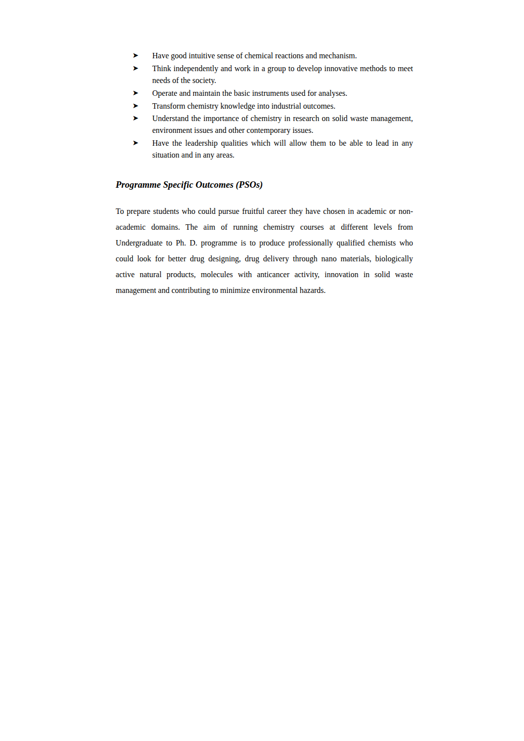Have good intuitive sense of chemical reactions and mechanism.
Think independently and work in a group to develop innovative methods to meet needs of the society.
Operate and maintain the basic instruments used for analyses.
Transform chemistry knowledge into industrial outcomes.
Understand the importance of chemistry in research on solid waste management, environment issues and other contemporary issues.
Have the leadership qualities which will allow them to be able to lead in any situation and in any areas.
Programme Specific Outcomes (PSOs)
To prepare students who could pursue fruitful career they have chosen in academic or non-academic domains. The aim of running chemistry courses at different levels from Undergraduate to Ph. D. programme is to produce professionally qualified chemists who could look for better drug designing, drug delivery through nano materials, biologically active natural products, molecules with anticancer activity, innovation in solid waste management and contributing to minimize environmental hazards.